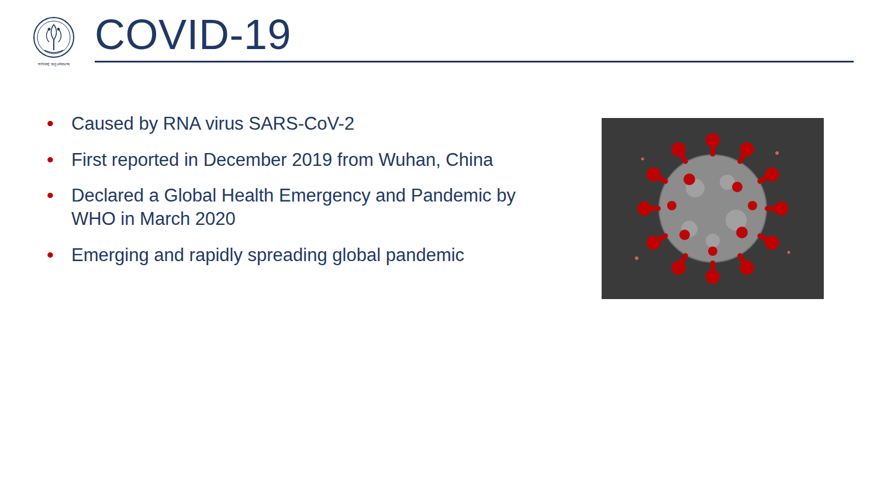शरीरमाद्यं खलु धर्मसाधनम्
COVID-19
Caused by RNA virus SARS-CoV-2
First reported in December 2019 from Wuhan, China
Declared a Global Health Emergency and Pandemic by WHO in March 2020
Emerging and rapidly spreading global pandemic